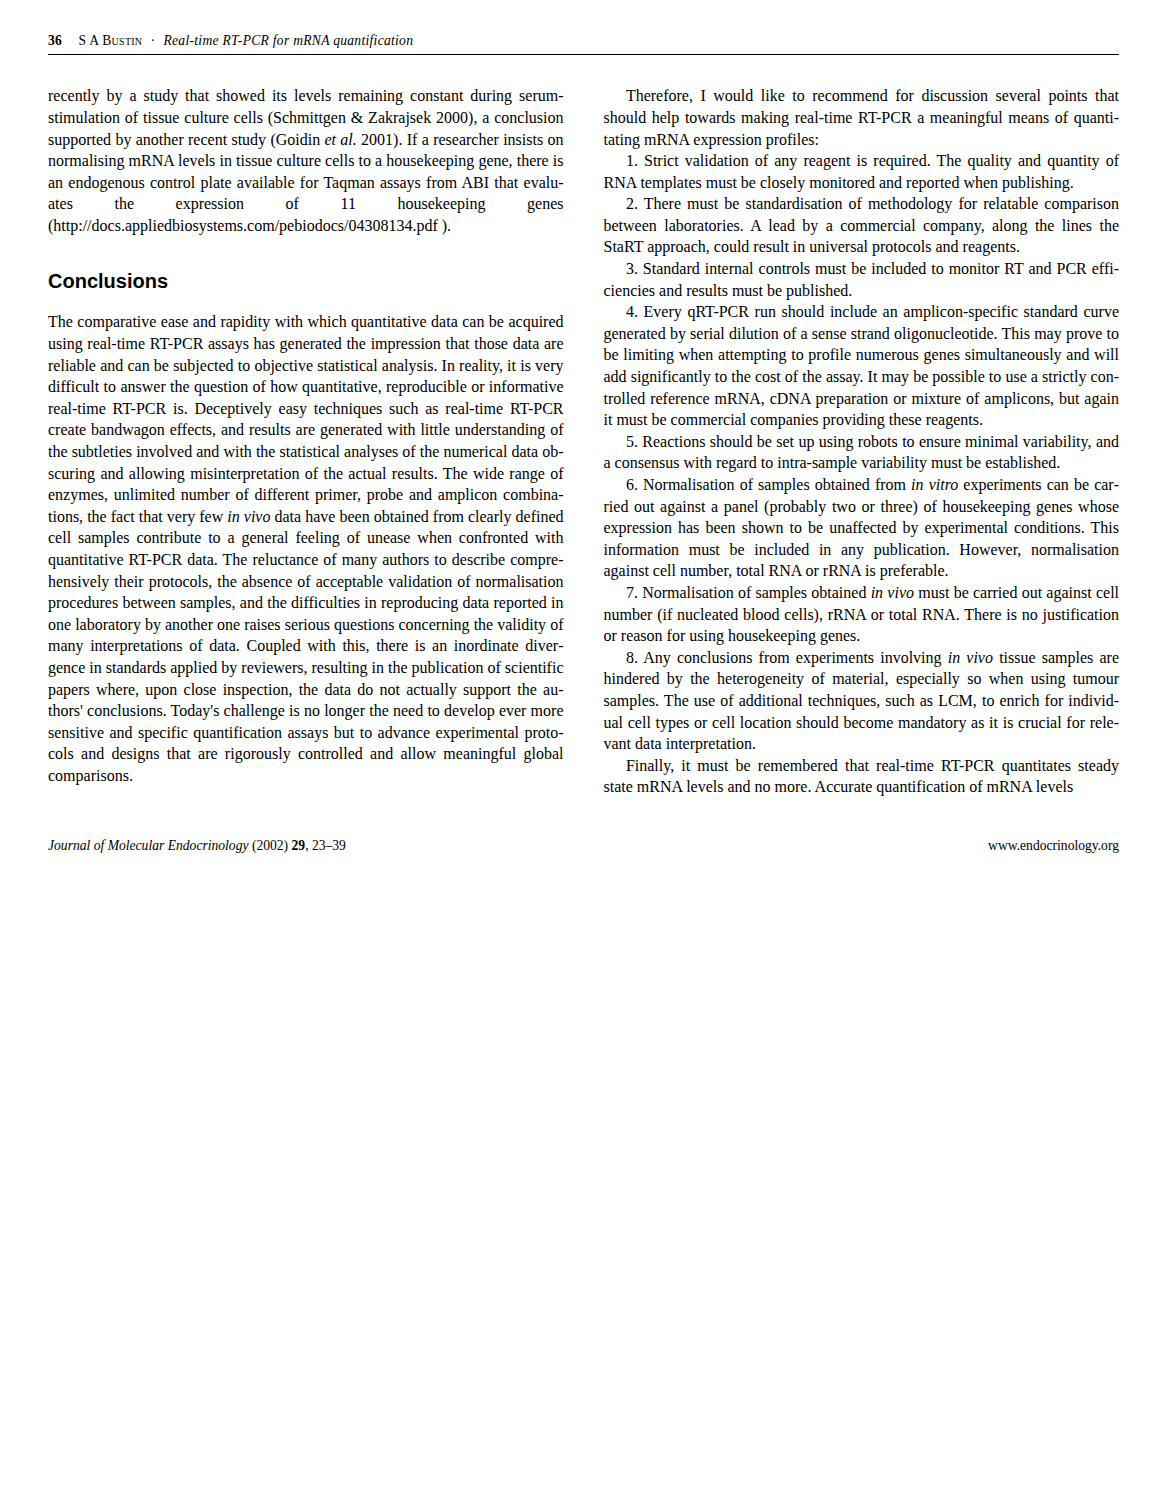36 S A Bustin·Real-time RT-PCR for mRNA quantification
recently by a study that showed its levels remaining constant during serum-stimulation of tissue culture cells (Schmittgen & Zakrajsek 2000), a conclusion supported by another recent study (Goidin et al. 2001). If a researcher insists on normalising mRNA levels in tissue culture cells to a housekeeping gene, there is an endogenous control plate available for Taqman assays from ABI that evaluates the expression of 11 housekeeping genes (http://docs.appliedbiosystems.com/pebiodocs/04308134.pdf ).
Conclusions
The comparative ease and rapidity with which quantitative data can be acquired using real-time RT-PCR assays has generated the impression that those data are reliable and can be subjected to objective statistical analysis. In reality, it is very difficult to answer the question of how quantitative, reproducible or informative real-time RT-PCR is. Deceptively easy techniques such as real-time RT-PCR create bandwagon effects, and results are generated with little understanding of the subtleties involved and with the statistical analyses of the numerical data obscuring and allowing misinterpretation of the actual results. The wide range of enzymes, unlimited number of different primer, probe and amplicon combinations, the fact that very few in vivo data have been obtained from clearly defined cell samples contribute to a general feeling of unease when confronted with quantitative RT-PCR data. The reluctance of many authors to describe comprehensively their protocols, the absence of acceptable validation of normalisation procedures between samples, and the difficulties in reproducing data reported in one laboratory by another one raises serious questions concerning the validity of many interpretations of data. Coupled with this, there is an inordinate divergence in standards applied by reviewers, resulting in the publication of scientific papers where, upon close inspection, the data do not actually support the authors' conclusions. Today's challenge is no longer the need to develop ever more sensitive and specific quantification assays but to advance experimental protocols and designs that are rigorously controlled and allow meaningful global comparisons.
Therefore, I would like to recommend for discussion several points that should help towards making real-time RT-PCR a meaningful means of quantitating mRNA expression profiles:
Strict validation of any reagent is required. The quality and quantity of RNA templates must be closely monitored and reported when publishing.
There must be standardisation of methodology for relatable comparison between laboratories. A lead by a commercial company, along the lines the StaRT approach, could result in universal protocols and reagents.
Standard internal controls must be included to monitor RT and PCR efficiencies and results must be published.
Every qRT-PCR run should include an amplicon-specific standard curve generated by serial dilution of a sense strand oligonucleotide. This may prove to be limiting when attempting to profile numerous genes simultaneously and will add significantly to the cost of the assay. It may be possible to use a strictly controlled reference mRNA, cDNA preparation or mixture of amplicons, but again it must be commercial companies providing these reagents.
Reactions should be set up using robots to ensure minimal variability, and a consensus with regard to intra-sample variability must be established.
Normalisation of samples obtained from in vitro experiments can be carried out against a panel (probably two or three) of housekeeping genes whose expression has been shown to be unaffected by experimental conditions. This information must be included in any publication. However, normalisation against cell number, total RNA or rRNA is preferable.
Normalisation of samples obtained in vivo must be carried out against cell number (if nucleated blood cells), rRNA or total RNA. There is no justification or reason for using housekeeping genes.
Any conclusions from experiments involving in vivo tissue samples are hindered by the heterogeneity of material, especially so when using tumour samples. The use of additional techniques, such as LCM, to enrich for individual cell types or cell location should become mandatory as it is crucial for relevant data interpretation.
Finally, it must be remembered that real-time RT-PCR quantitates steady state mRNA levels and no more. Accurate quantification of mRNA levels
Journal of Molecular Endocrinology (2002) 29, 23–39
www.endocrinology.org